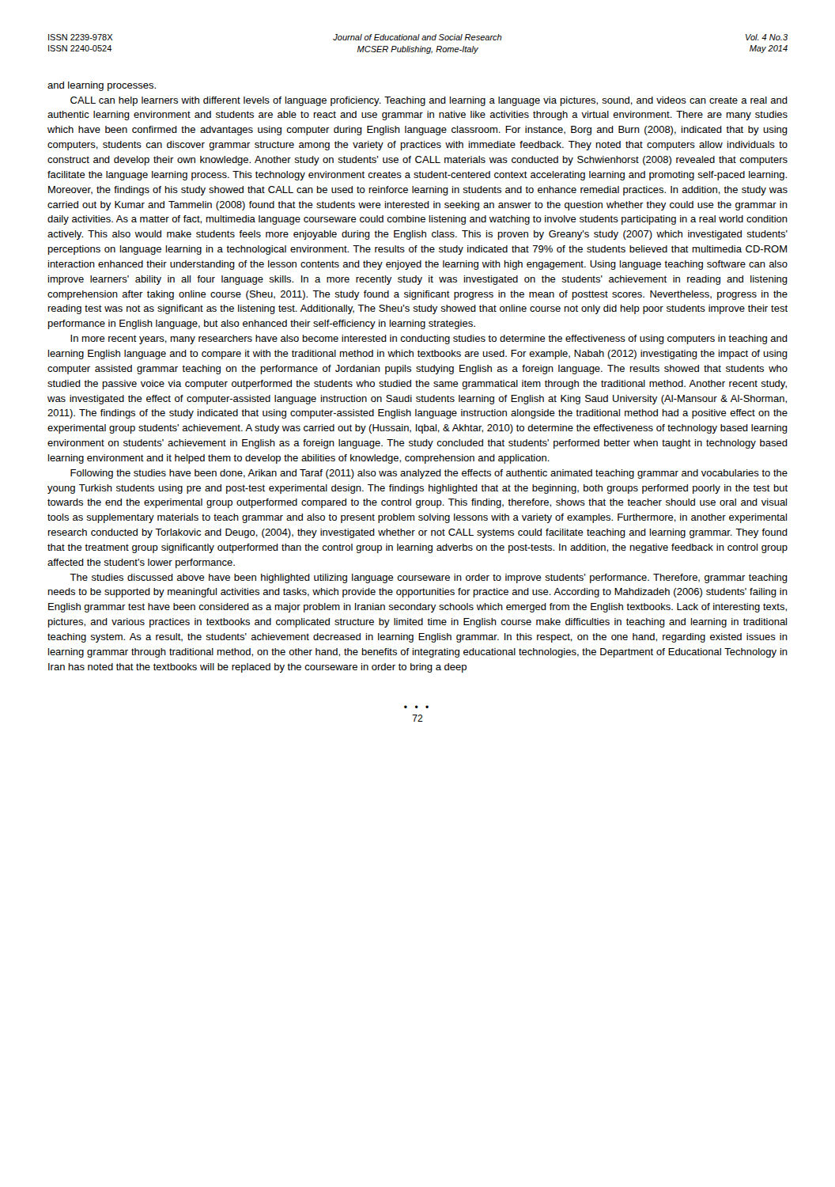| ISSN 2239-978X ISSN 2240-0524 | Journal of Educational and Social Research MCSER Publishing, Rome-Italy | Vol. 4 No.3 May 2014 |
and learning processes.
CALL can help learners with different levels of language proficiency. Teaching and learning a language via pictures, sound, and videos can create a real and authentic learning environment and students are able to react and use grammar in native like activities through a virtual environment. There are many studies which have been confirmed the advantages using computer during English language classroom. For instance, Borg and Burn (2008), indicated that by using computers, students can discover grammar structure among the variety of practices with immediate feedback. They noted that computers allow individuals to construct and develop their own knowledge. Another study on students' use of CALL materials was conducted by Schwienhorst (2008) revealed that computers facilitate the language learning process. This technology environment creates a student-centered context accelerating learning and promoting self-paced learning. Moreover, the findings of his study showed that CALL can be used to reinforce learning in students and to enhance remedial practices. In addition, the study was carried out by Kumar and Tammelin (2008) found that the students were interested in seeking an answer to the question whether they could use the grammar in daily activities. As a matter of fact, multimedia language courseware could combine listening and watching to involve students participating in a real world condition actively. This also would make students feels more enjoyable during the English class. This is proven by Greany's study (2007) which investigated students' perceptions on language learning in a technological environment. The results of the study indicated that 79% of the students believed that multimedia CD-ROM interaction enhanced their understanding of the lesson contents and they enjoyed the learning with high engagement. Using language teaching software can also improve learners' ability in all four language skills. In a more recently study it was investigated on the students' achievement in reading and listening comprehension after taking online course (Sheu, 2011). The study found a significant progress in the mean of posttest scores. Nevertheless, progress in the reading test was not as significant as the listening test. Additionally, The Sheu's study showed that online course not only did help poor students improve their test performance in English language, but also enhanced their self-efficiency in learning strategies.
In more recent years, many researchers have also become interested in conducting studies to determine the effectiveness of using computers in teaching and learning English language and to compare it with the traditional method in which textbooks are used. For example, Nabah (2012) investigating the impact of using computer assisted grammar teaching on the performance of Jordanian pupils studying English as a foreign language. The results showed that students who studied the passive voice via computer outperformed the students who studied the same grammatical item through the traditional method. Another recent study, was investigated the effect of computer-assisted language instruction on Saudi students learning of English at King Saud University (Al-Mansour & Al-Shorman, 2011). The findings of the study indicated that using computer-assisted English language instruction alongside the traditional method had a positive effect on the experimental group students' achievement. A study was carried out by (Hussain, Iqbal, & Akhtar, 2010) to determine the effectiveness of technology based learning environment on students' achievement in English as a foreign language. The study concluded that students' performed better when taught in technology based learning environment and it helped them to develop the abilities of knowledge, comprehension and application.
Following the studies have been done, Arikan and Taraf (2011) also was analyzed the effects of authentic animated teaching grammar and vocabularies to the young Turkish students using pre and post-test experimental design. The findings highlighted that at the beginning, both groups performed poorly in the test but towards the end the experimental group outperformed compared to the control group. This finding, therefore, shows that the teacher should use oral and visual tools as supplementary materials to teach grammar and also to present problem solving lessons with a variety of examples. Furthermore, in another experimental research conducted by Torlakovic and Deugo, (2004), they investigated whether or not CALL systems could facilitate teaching and learning grammar. They found that the treatment group significantly outperformed than the control group in learning adverbs on the post-tests. In addition, the negative feedback in control group affected the student's lower performance.
The studies discussed above have been highlighted utilizing language courseware in order to improve students' performance. Therefore, grammar teaching needs to be supported by meaningful activities and tasks, which provide the opportunities for practice and use. According to Mahdizadeh (2006) students' failing in English grammar test have been considered as a major problem in Iranian secondary schools which emerged from the English textbooks. Lack of interesting texts, pictures, and various practices in textbooks and complicated structure by limited time in English course make difficulties in teaching and learning in traditional teaching system. As a result, the students' achievement decreased in learning English grammar. In this respect, on the one hand, regarding existed issues in learning grammar through traditional method, on the other hand, the benefits of integrating educational technologies, the Department of Educational Technology in Iran has noted that the textbooks will be replaced by the courseware in order to bring a deep
• • •
72